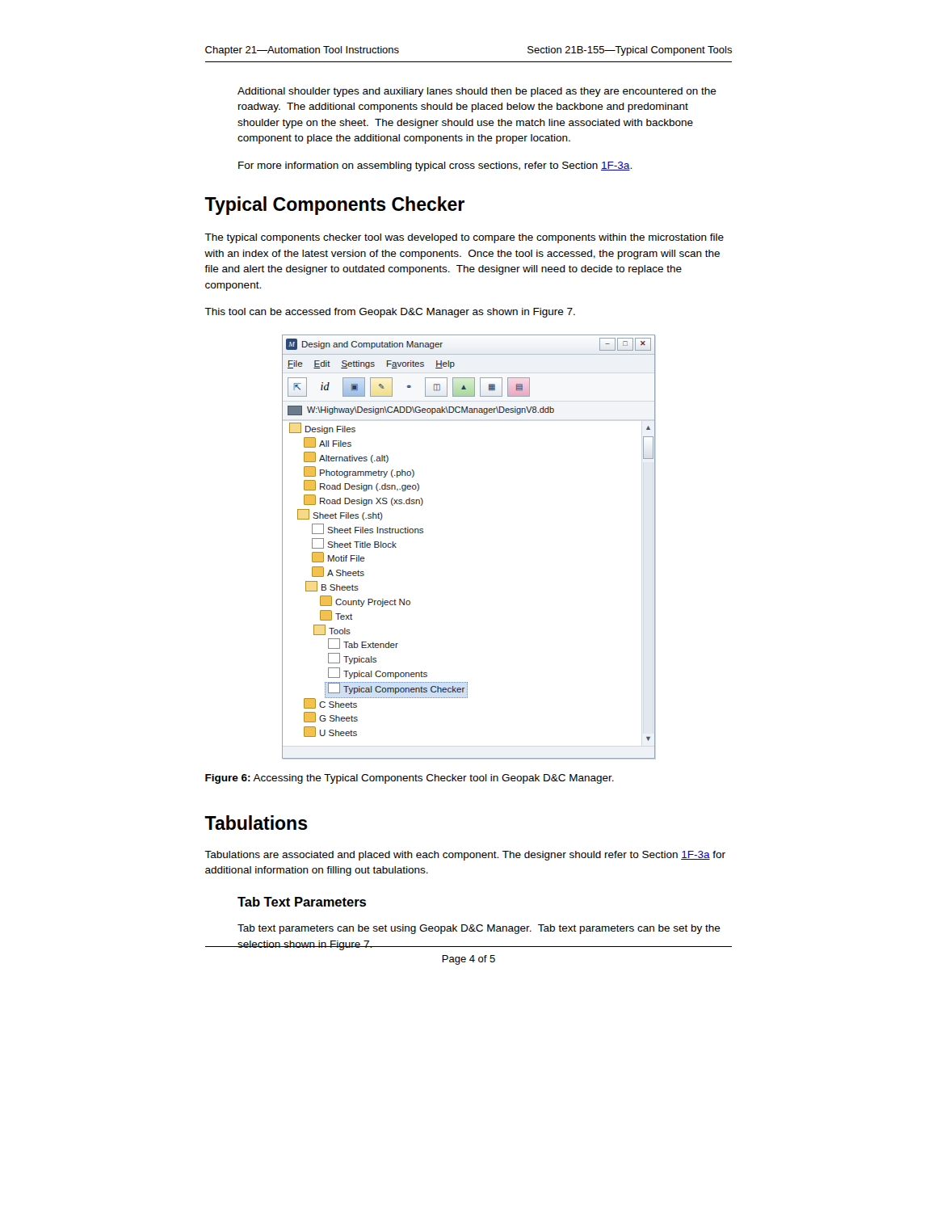Chapter 21—Automation Tool Instructions
Section 21B-155—Typical Component Tools
Additional shoulder types and auxiliary lanes should then be placed as they are encountered on the roadway. The additional components should be placed below the backbone and predominant shoulder type on the sheet. The designer should use the match line associated with backbone component to place the additional components in the proper location.
For more information on assembling typical cross sections, refer to Section 1F-3a.
Typical Components Checker
The typical components checker tool was developed to compare the components within the microstation file with an index of the latest version of the components. Once the tool is accessed, the program will scan the file and alert the designer to outdated components. The designer will need to decide to replace the component.
This tool can be accessed from Geopak D&C Manager as shown in Figure 7.
MDesign and Computation Manager
–□✕
File Edit Settings Favorites Help
⇱ id ▣ ✎ ⚭ ◫ ▲ ▦ ▤
W:\Highway\Design\CADD\Geopak\DCManager\DesignV8.ddb
Design Files
All Files
Alternatives (.alt)
Photogrammetry (.pho)
Road Design (.dsn,.geo)
Road Design XS (xs.dsn)
Sheet Files (.sht)
Sheet Files Instructions
Sheet Title Block
Motif File
A Sheets
B Sheets
County Project No
Text
Tools
Tab Extender
Typicals
Typical Components
Typical Components Checker
C Sheets
G Sheets
U Sheets
▲
▼
Figure 6: Accessing the Typical Components Checker tool in Geopak D&C Manager.
Tabulations
Tabulations are associated and placed with each component. The designer should refer to Section 1F-3a for additional information on filling out tabulations.
Tab Text Parameters
Tab text parameters can be set using Geopak D&C Manager. Tab text parameters can be set by the selection shown in Figure 7.
Page 4 of 5